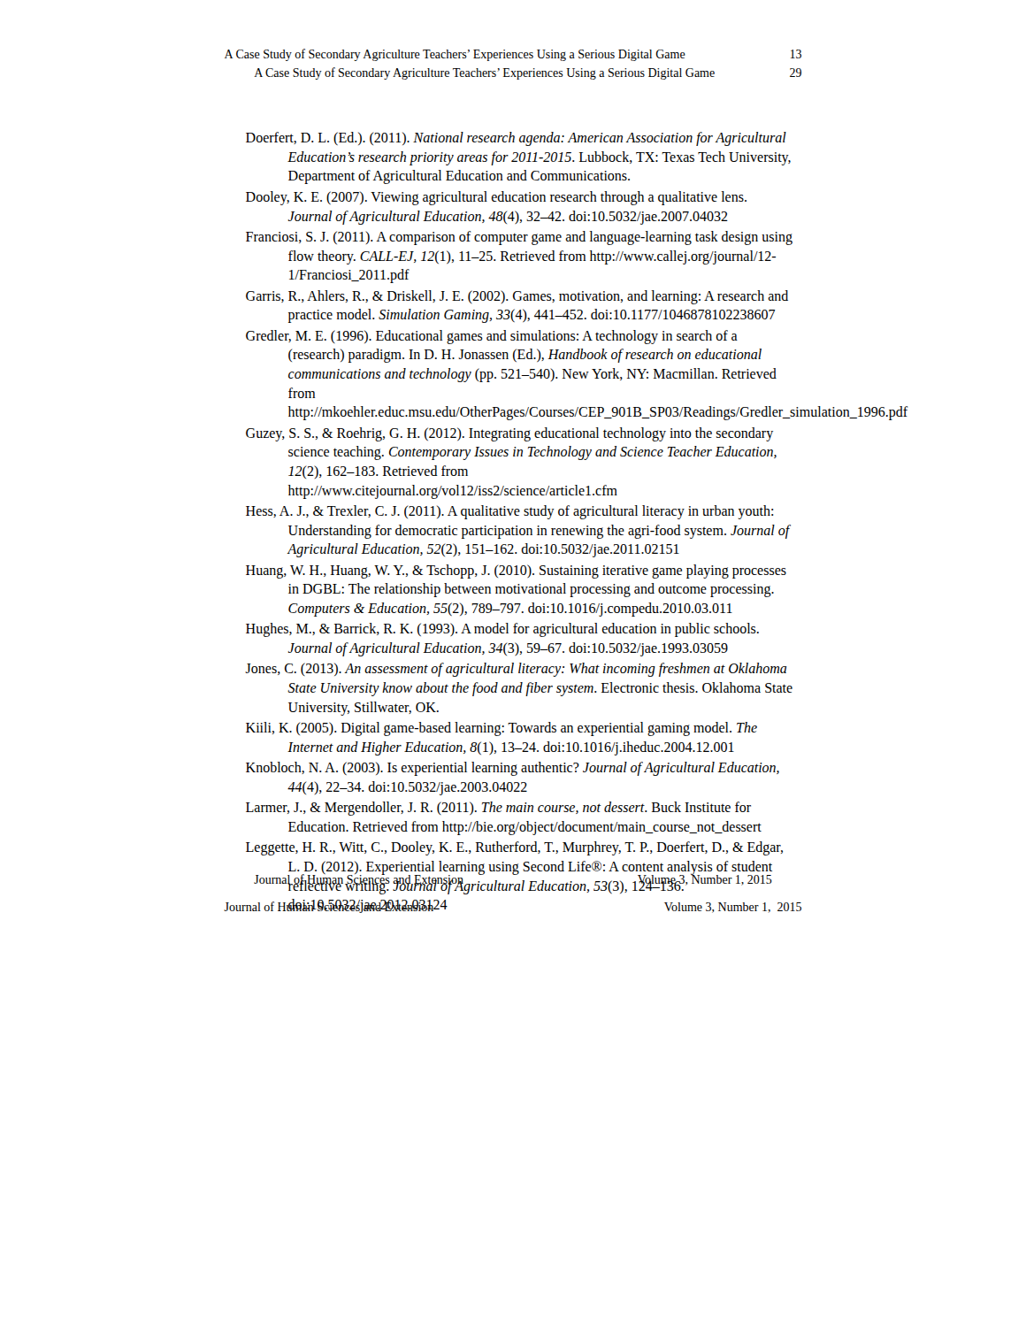A Case Study of Secondary Agriculture Teachers’ Experiences Using a Serious Digital Game 13
A Case Study of Secondary Agriculture Teachers’ Experiences Using a Serious Digital Game 29
Doerfert, D. L. (Ed.). (2011). National research agenda: American Association for Agricultural Education’s research priority areas for 2011-2015. Lubbock, TX: Texas Tech University, Department of Agricultural Education and Communications.
Dooley, K. E. (2007). Viewing agricultural education research through a qualitative lens. Journal of Agricultural Education, 48(4), 32–42. doi:10.5032/jae.2007.04032
Franciosi, S. J. (2011). A comparison of computer game and language-learning task design using flow theory. CALL-EJ, 12(1), 11–25. Retrieved from http://www.callej.org/journal/12-1/Franciosi_2011.pdf
Garris, R., Ahlers, R., & Driskell, J. E. (2002). Games, motivation, and learning: A research and practice model. Simulation Gaming, 33(4), 441–452. doi:10.1177/1046878102238607
Gredler, M. E. (1996). Educational games and simulations: A technology in search of a (research) paradigm. In D. H. Jonassen (Ed.), Handbook of research on educational communications and technology (pp. 521–540). New York, NY: Macmillan. Retrieved from http://mkoehler.educ.msu.edu/OtherPages/Courses/CEP_901B_SP03/Readings/Gredler_simulation_1996.pdf
Guzey, S. S., & Roehrig, G. H. (2012). Integrating educational technology into the secondary science teaching. Contemporary Issues in Technology and Science Teacher Education, 12(2), 162–183. Retrieved from http://www.citejournal.org/vol12/iss2/science/article1.cfm
Hess, A. J., & Trexler, C. J. (2011). A qualitative study of agricultural literacy in urban youth: Understanding for democratic participation in renewing the agri-food system. Journal of Agricultural Education, 52(2), 151–162. doi:10.5032/jae.2011.02151
Huang, W. H., Huang, W. Y., & Tschopp, J. (2010). Sustaining iterative game playing processes in DGBL: The relationship between motivational processing and outcome processing. Computers & Education, 55(2), 789–797. doi:10.1016/j.compedu.2010.03.011
Hughes, M., & Barrick, R. K. (1993). A model for agricultural education in public schools. Journal of Agricultural Education, 34(3), 59–67. doi:10.5032/jae.1993.03059
Jones, C. (2013). An assessment of agricultural literacy: What incoming freshmen at Oklahoma State University know about the food and fiber system. Electronic thesis. Oklahoma State University, Stillwater, OK.
Kiili, K. (2005). Digital game-based learning: Towards an experiential gaming model. The Internet and Higher Education, 8(1), 13–24. doi:10.1016/j.iheduc.2004.12.001
Knobloch, N. A. (2003). Is experiential learning authentic? Journal of Agricultural Education, 44(4), 22–34. doi:10.5032/jae.2003.04022
Larmer, J., & Mergendoller, J. R. (2011). The main course, not dessert. Buck Institute for Education. Retrieved from http://bie.org/object/document/main_course_not_dessert
Leggette, H. R., Witt, C., Dooley, K. E., Rutherford, T., Murphrey, T. P., Doerfert, D., & Edgar, L. D. (2012). Experiential learning using Second Life®: A content analysis of student reflective writing. Journal of Agricultural Education, 53(3), 124–136. doi:10.5032/jae.2012.03124
Journal of Human Sciences and Extension Volume 3, Number 1, 2015
Journal of Human Sciences and Extension Volume 3, Number 1, 2015